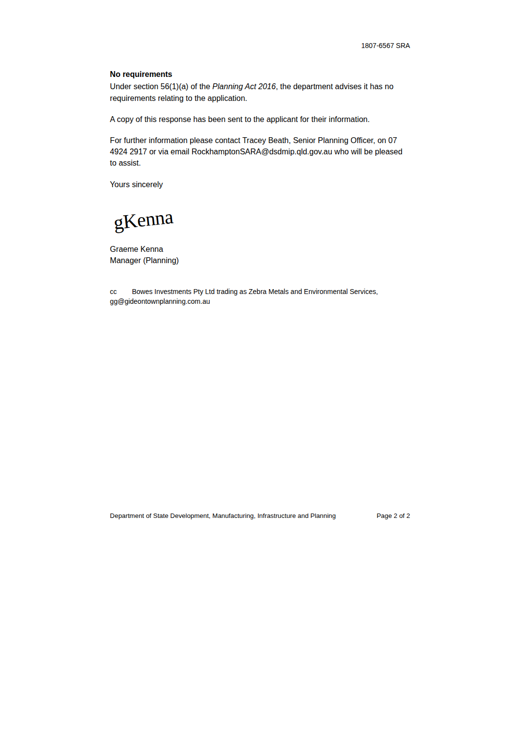1807-6567 SRA
No requirements
Under section 56(1)(a) of the Planning Act 2016, the department advises it has no requirements relating to the application.
A copy of this response has been sent to the applicant for their information.
For further information please contact Tracey Beath, Senior Planning Officer, on 07 4924 2917 or via email RockhamptonSARA@dsdmip.qld.gov.au who will be pleased to assist.
Yours sincerely
gKenna
Graeme Kenna
Manager (Planning)
cc Bowes Investments Pty Ltd trading as Zebra Metals and Environmental Services,
gg@gideontownplanning.com.au
Department of State Development, Manufacturing, Infrastructure and Planning
Page 2 of 2